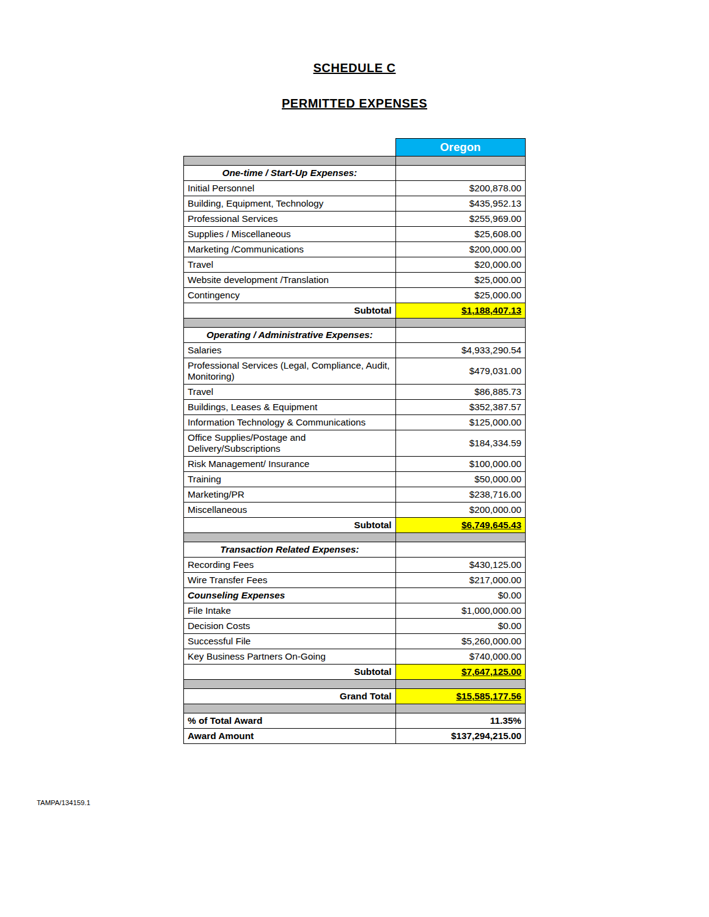SCHEDULE C
PERMITTED EXPENSES
| | Oregon |
| One-time / Start-Up Expenses: | |
| Initial Personnel | $200,878.00 |
| Building, Equipment, Technology | $435,952.13 |
| Professional Services | $255,969.00 |
| Supplies / Miscellaneous | $25,608.00 |
| Marketing /Communications | $200,000.00 |
| Travel | $20,000.00 |
| Website development /Translation | $25,000.00 |
| Contingency | $25,000.00 |
| Subtotal | $1,188,407.13 |
| Operating / Administrative Expenses: | |
| Salaries | $4,933,290.54 |
| Professional Services (Legal, Compliance, Audit, Monitoring) | $479,031.00 |
| Travel | $86,885.73 |
| Buildings, Leases & Equipment | $352,387.57 |
| Information Technology & Communications | $125,000.00 |
| Office Supplies/Postage and Delivery/Subscriptions | $184,334.59 |
| Risk Management/ Insurance | $100,000.00 |
| Training | $50,000.00 |
| Marketing/PR | $238,716.00 |
| Miscellaneous | $200,000.00 |
| Subtotal | $6,749,645.43 |
| Transaction Related Expenses: | |
| Recording Fees | $430,125.00 |
| Wire Transfer Fees | $217,000.00 |
| Counseling Expenses | $0.00 |
| File Intake | $1,000,000.00 |
| Decision Costs | $0.00 |
| Successful File | $5,260,000.00 |
| Key Business Partners On-Going | $740,000.00 |
| Subtotal | $7,647,125.00 |
| Grand Total | $15,585,177.56 |
| % of Total Award | 11.35% |
| Award Amount | $137,294,215.00 |
TAMPA/134159.1